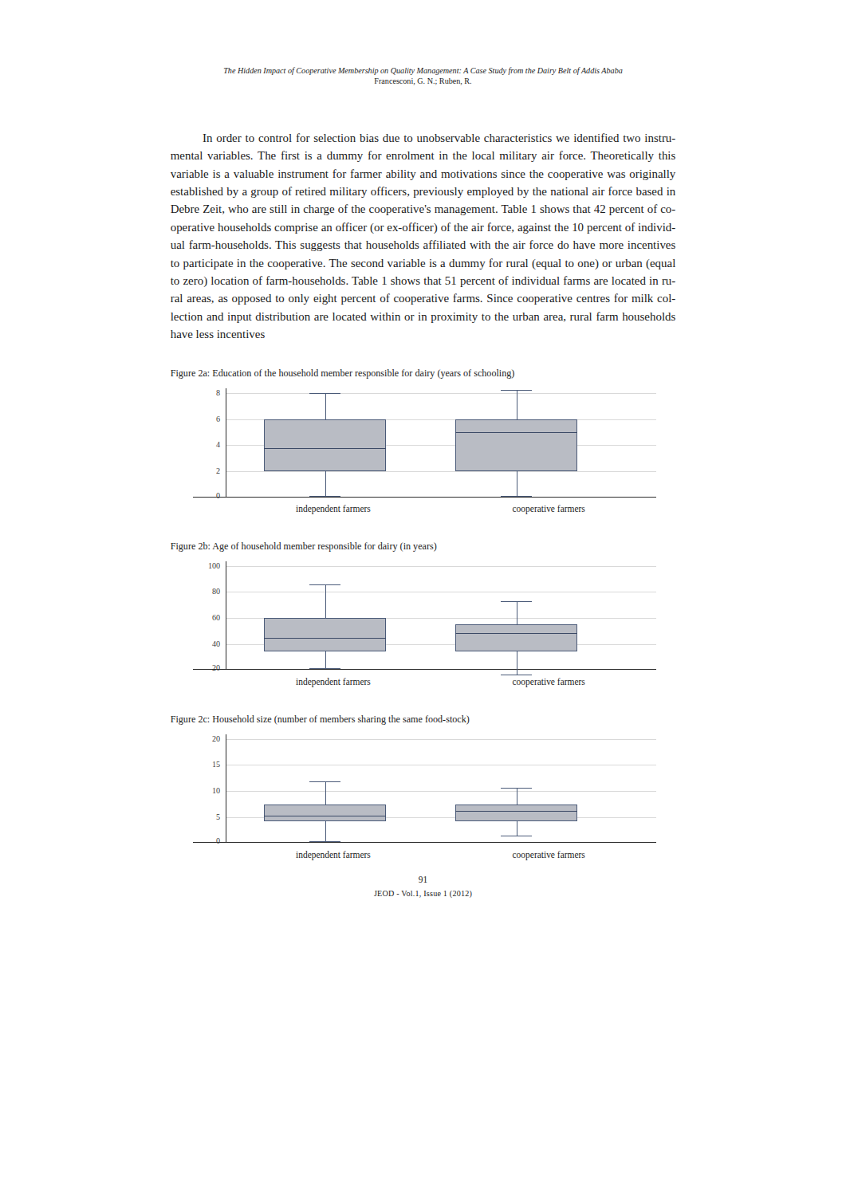The Hidden Impact of Cooperative Membership on Quality Management: A Case Study from the Dairy Belt of Addis Ababa
Francesconi, G. N.; Ruben, R.
In order to control for selection bias due to unobservable characteristics we identified two instrumental variables. The first is a dummy for enrolment in the local military air force. Theoretically this variable is a valuable instrument for farmer ability and motivations since the cooperative was originally established by a group of retired military officers, previously employed by the national air force based in Debre Zeit, who are still in charge of the cooperative's management. Table 1 shows that 42 percent of cooperative households comprise an officer (or ex-officer) of the air force, against the 10 percent of individual farm-households. This suggests that households affiliated with the air force do have more incentives to participate in the cooperative. The second variable is a dummy for rural (equal to one) or urban (equal to zero) location of farm-households. Table 1 shows that 51 percent of individual farms are located in rural areas, as opposed to only eight percent of cooperative farms. Since cooperative centres for milk collection and input distribution are located within or in proximity to the urban area, rural farm households have less incentives
Figure 2a: Education of the household member responsible for dairy (years of schooling)
8
6
4
2
0
independent farmers cooperative farmers
Figure 2b: Age of household member responsible for dairy (in years)
100
80
60
40
20
independent farmers cooperative farmers
Figure 2c: Household size (number of members sharing the same food-stock)
20
15
10
5
0
independent farmers cooperative farmers
91
JEOD - Vol.1, Issue 1 (2012)